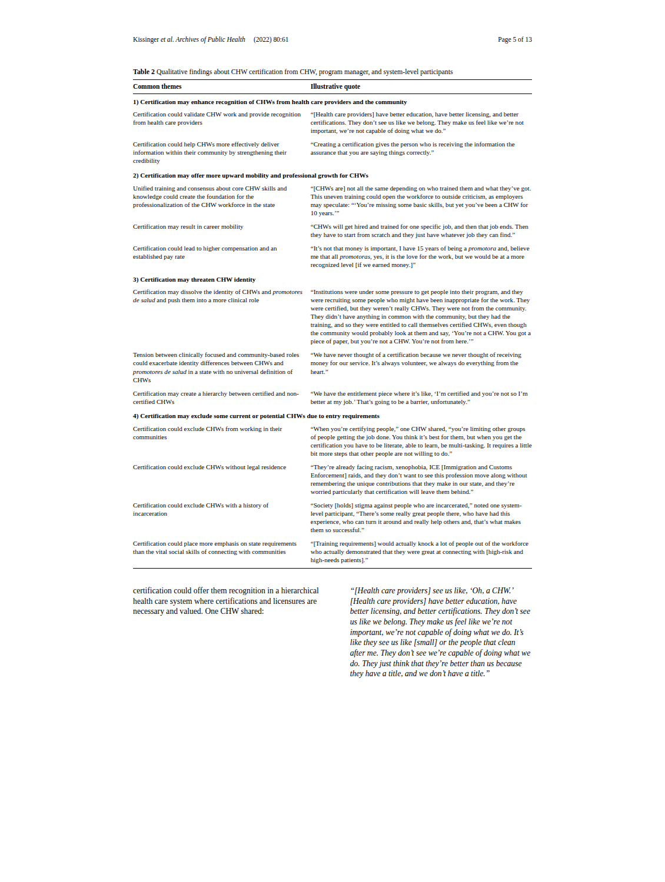Kissinger et al. Archives of Public Health (2022) 80:61
Page 5 of 13
Table 2 Qualitative findings about CHW certification from CHW, program manager, and system-level participants
| Common themes | Illustrative quote |
| --- | --- |
| 1) Certification may enhance recognition of CHWs from health care providers and the community |
| Certification could validate CHW work and provide recognition from health care providers | “[Health care providers] have better education, have better licensing, and better certifications. They don’t see us like we belong. They make us feel like we’re not important, we’re not capable of doing what we do.” |
| Certification could help CHWs more effectively deliver information within their community by strengthening their credibility | “Creating a certification gives the person who is receiving the information the assurance that you are saying things correctly.” |
| 2) Certification may offer more upward mobility and professional growth for CHWs |
| Unified training and consensus about core CHW skills and knowledge could create the foundation for the professionalization of the CHW workforce in the state | “[CHWs are] not all the same depending on who trained them and what they’ve got. This uneven training could open the workforce to outside criticism, as employers may speculate: “‘You’re missing some basic skills, but yet you’ve been a CHW for 10 years.’” |
| Certification may result in career mobility | “CHWs will get hired and trained for one specific job, and then that job ends. Then they have to start from scratch and they just have whatever job they can find.” |
| Certification could lead to higher compensation and an established pay rate | “It’s not that money is important, I have 15 years of being a promotora and, believe me that all promotoras , yes, it is the love for the work, but we would be at a more recognized level [if we earned money.]” |
| 3) Certification may threaten CHW identity |
| Certification may dissolve the identity of CHWs and promotores de salud and push them into a more clinical role | “Institutions were under some pressure to get people into their program, and they were recruiting some people who might have been inappropriate for the work. They were certified, but they weren’t really CHWs. They were not from the community. They didn’t have anything in common with the community, but they had the training, and so they were entitled to call themselves certified CHWs, even though the community would probably look at them and say, ‘You’re not a CHW. You got a piece of paper, but you’re not a CHW. You’re not from here.’” |
| Tension between clinically focused and community-based roles could exacerbate identity differences between CHWs and promotores de salud in a state with no universal definition of CHWs | “We have never thought of a certification because we never thought of receiving money for our service. It’s always volunteer, we always do everything from the heart.” |
| Certification may create a hierarchy between certified and non-certified CHWs | “We have the entitlement piece where it’s like, ‘I’m certified and you’re not so I’m better at my job.’ That’s going to be a barrier, unfortunately.” |
| 4) Certification may exclude some current or potential CHWs due to entry requirements |
| Certification could exclude CHWs from working in their communities | “When you’re certifying people,” one CHW shared, “you’re limiting other groups of people getting the job done. You think it’s best for them, but when you get the certification you have to be literate, able to learn, be multi-tasking. It requires a little bit more steps that other people are not willing to do.” |
| Certification could exclude CHWs without legal residence | “They’re already facing racism, xenophobia, ICE [Immigration and Customs Enforcement] raids, and they don’t want to see this profession move along without remembering the unique contributions that they make in our state, and they’re worried particularly that certification will leave them behind.” |
| Certification could exclude CHWs with a history of incarceration | “Society [holds] stigma against people who are incarcerated,” noted one system-level participant, “There’s some really great people there, who have had this experience, who can turn it around and really help others and, that’s what makes them so successful.” |
| Certification could place more emphasis on state requirements than the vital social skills of connecting with communities | “[Training requirements] would actually knock a lot of people out of the workforce who actually demonstrated that they were great at connecting with [high-risk and high-needs patients].” |
certification could offer them recognition in a hierarchical health care system where certifications and licensures are necessary and valued. One CHW shared:
“[Health care providers] see us like, ‘Oh, a CHW.’ [Health care providers] have better education, have better licensing, and better certifications. They don’t see us like we belong. They make us feel like we’re not important, we’re not capable of doing what we do. It’s like they see us like [small] or the people that clean after me. They don’t see we’re capable of doing what we do. They just think that they’re better than us because they have a title, and we don’t have a title.”